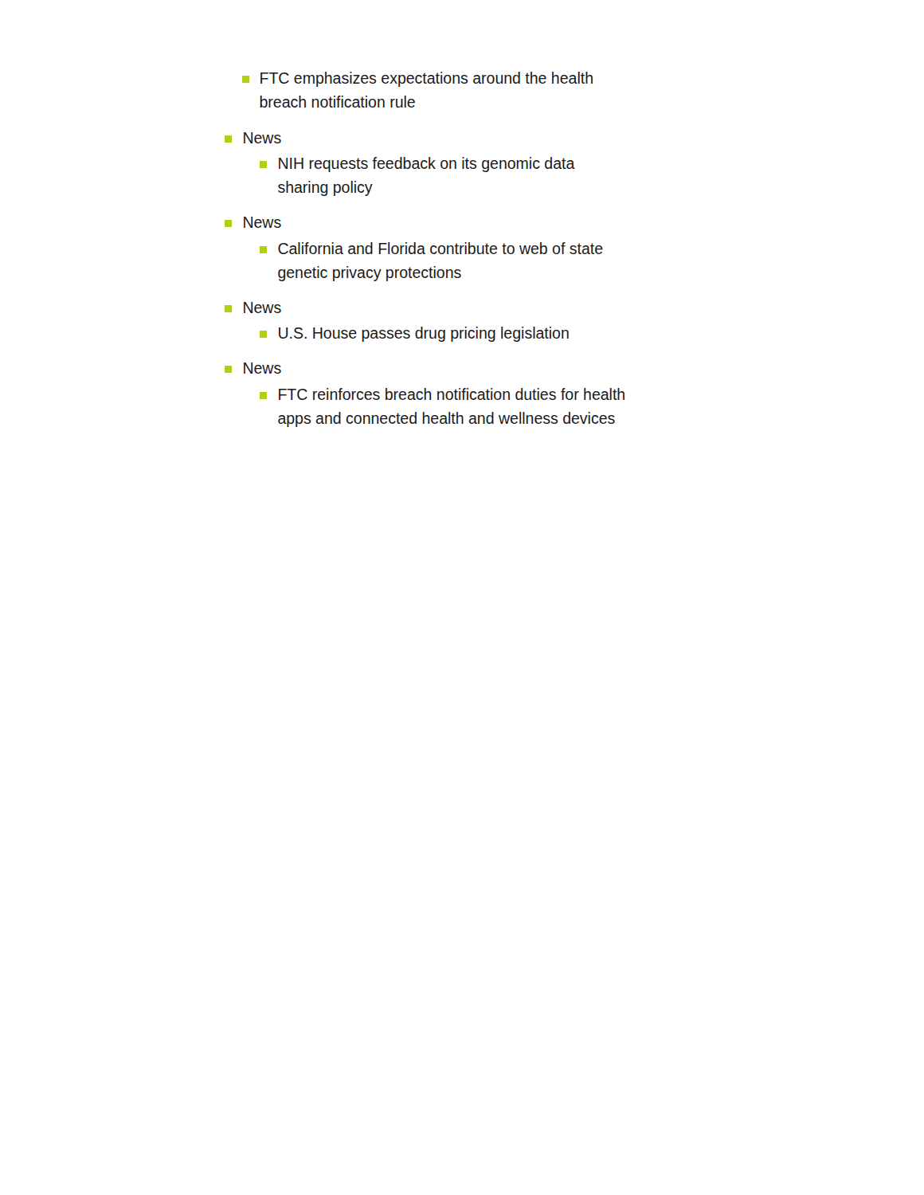FTC emphasizes expectations around the health breach notification rule
News
NIH requests feedback on its genomic data sharing policy
News
California and Florida contribute to web of state genetic privacy protections
News
U.S. House passes drug pricing legislation
News
FTC reinforces breach notification duties for health apps and connected health and wellness devices